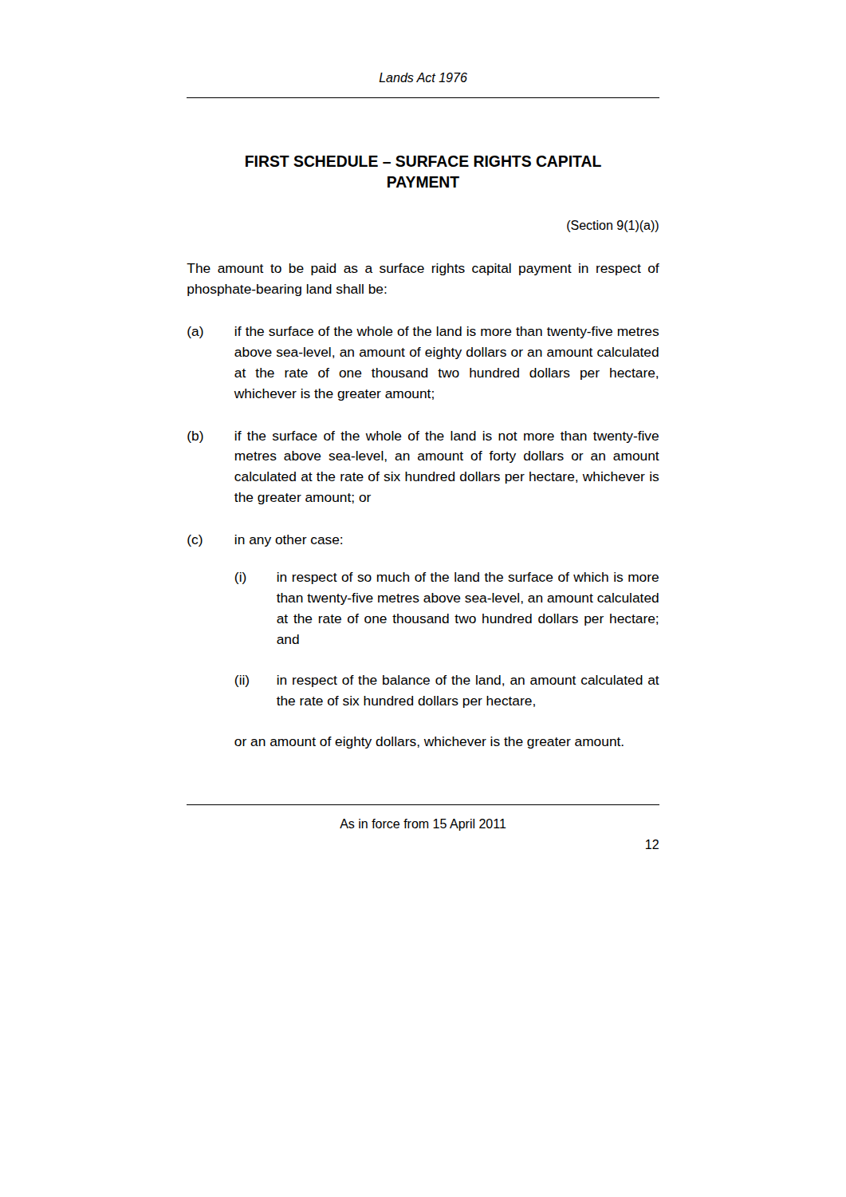Lands Act 1976
FIRST SCHEDULE – SURFACE RIGHTS CAPITAL
PAYMENT
(Section 9(1)(a))
The amount to be paid as a surface rights capital payment in respect of phosphate-bearing land shall be:
(a) if the surface of the whole of the land is more than twenty-five metres above sea-level, an amount of eighty dollars or an amount calculated at the rate of one thousand two hundred dollars per hectare, whichever is the greater amount;
(b) if the surface of the whole of the land is not more than twenty-five metres above sea-level, an amount of forty dollars or an amount calculated at the rate of six hundred dollars per hectare, whichever is the greater amount; or
(c) in any other case:
(i) in respect of so much of the land the surface of which is more than twenty-five metres above sea-level, an amount calculated at the rate of one thousand two hundred dollars per hectare; and
(ii) in respect of the balance of the land, an amount calculated at the rate of six hundred dollars per hectare,
or an amount of eighty dollars, whichever is the greater amount.
As in force from 15 April 2011
12